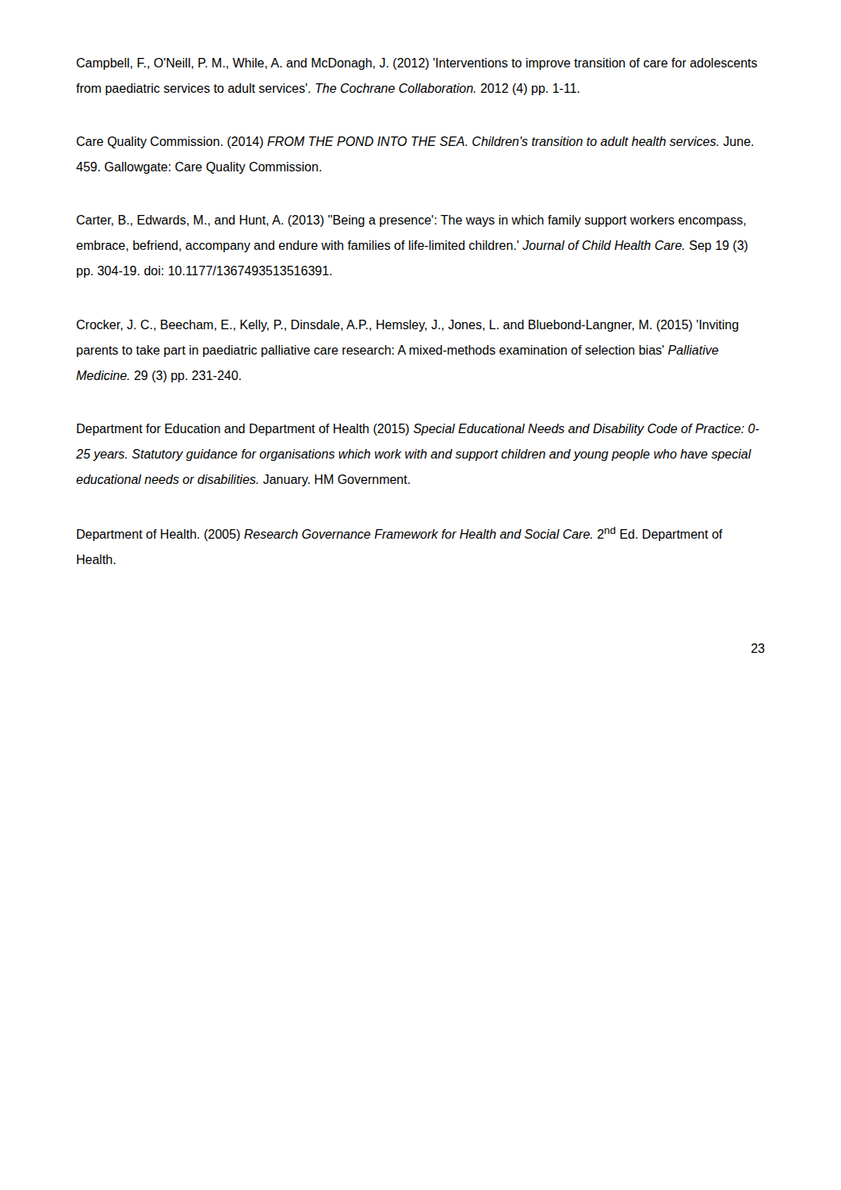Campbell, F., O'Neill, P. M., While, A. and McDonagh, J. (2012) 'Interventions to improve transition of care for adolescents from paediatric services to adult services'. The Cochrane Collaboration. 2012 (4) pp. 1-11.
Care Quality Commission. (2014) FROM THE POND INTO THE SEA. Children's transition to adult health services. June. 459. Gallowgate: Care Quality Commission.
Carter, B., Edwards, M., and Hunt, A. (2013) ''Being a presence': The ways in which family support workers encompass, embrace, befriend, accompany and endure with families of life-limited children.' Journal of Child Health Care. Sep 19 (3) pp. 304-19. doi: 10.1177/1367493513516391.
Crocker, J. C., Beecham, E., Kelly, P., Dinsdale, A.P., Hemsley, J., Jones, L. and Bluebond-Langner, M. (2015) 'Inviting parents to take part in paediatric palliative care research: A mixed-methods examination of selection bias' Palliative Medicine. 29 (3) pp. 231-240.
Department for Education and Department of Health (2015) Special Educational Needs and Disability Code of Practice: 0-25 years. Statutory guidance for organisations which work with and support children and young people who have special educational needs or disabilities. January. HM Government.
Department of Health. (2005) Research Governance Framework for Health and Social Care. 2nd Ed. Department of Health.
23